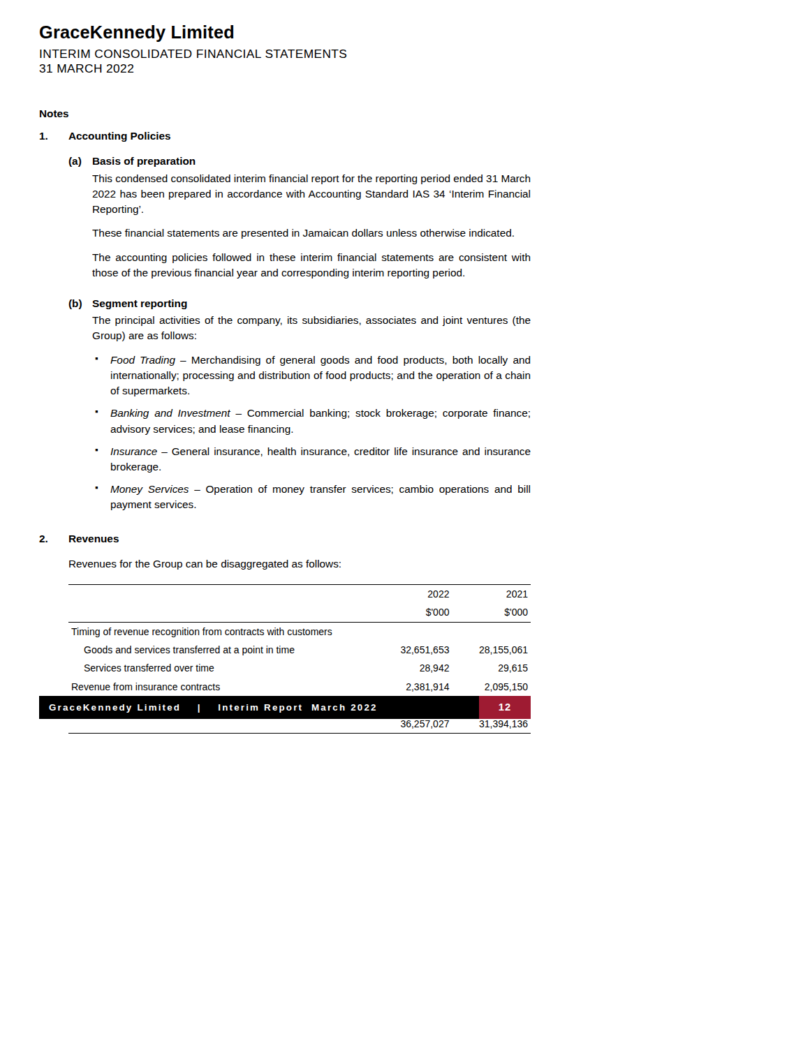GraceKennedy Limited
INTERIM CONSOLIDATED FINANCIAL STATEMENTS
31 MARCH 2022
Notes
Accounting Policies
Basis of preparation
This condensed consolidated interim financial report for the reporting period ended 31 March 2022 has been prepared in accordance with Accounting Standard IAS 34 ‘Interim Financial Reporting’.
These financial statements are presented in Jamaican dollars unless otherwise indicated.
The accounting policies followed in these interim financial statements are consistent with those of the previous financial year and corresponding interim reporting period.
Segment reporting
The principal activities of the company, its subsidiaries, associates and joint ventures (the Group) are as follows:
Food Trading – Merchandising of general goods and food products, both locally and internationally; processing and distribution of food products; and the operation of a chain of supermarkets.
Banking and Investment – Commercial banking; stock brokerage; corporate finance; advisory services; and lease financing.
Insurance – General insurance, health insurance, creditor life insurance and insurance brokerage.
Money Services – Operation of money transfer services; cambio operations and bill payment services.
Revenues
Revenues for the Group can be disaggregated as follows:
| | 2022 | 2021 |
| | $'000 | $'000 |
| Timing of revenue recognition from contracts with customers | | |
| Goods and services transferred at a point in time | 32,651,653 | 28,155,061 |
| Services transferred over time | 28,942 | 29,615 |
| Revenue from insurance contracts | 2,381,914 | 2,095,150 |
| Interest revenue | 1,194,518 | 1,114,310 |
| | 36,257,027 | 31,394,136 |
GraceKennedy Limited | Interim Report March 2022
12